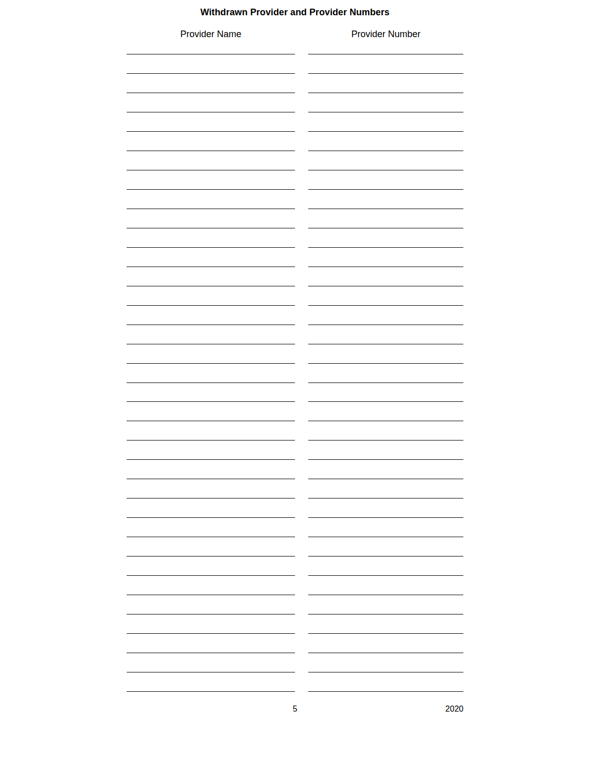Withdrawn Provider and Provider Numbers
| Provider Name | | Provider Number |
| --- | --- | --- |
5
2020